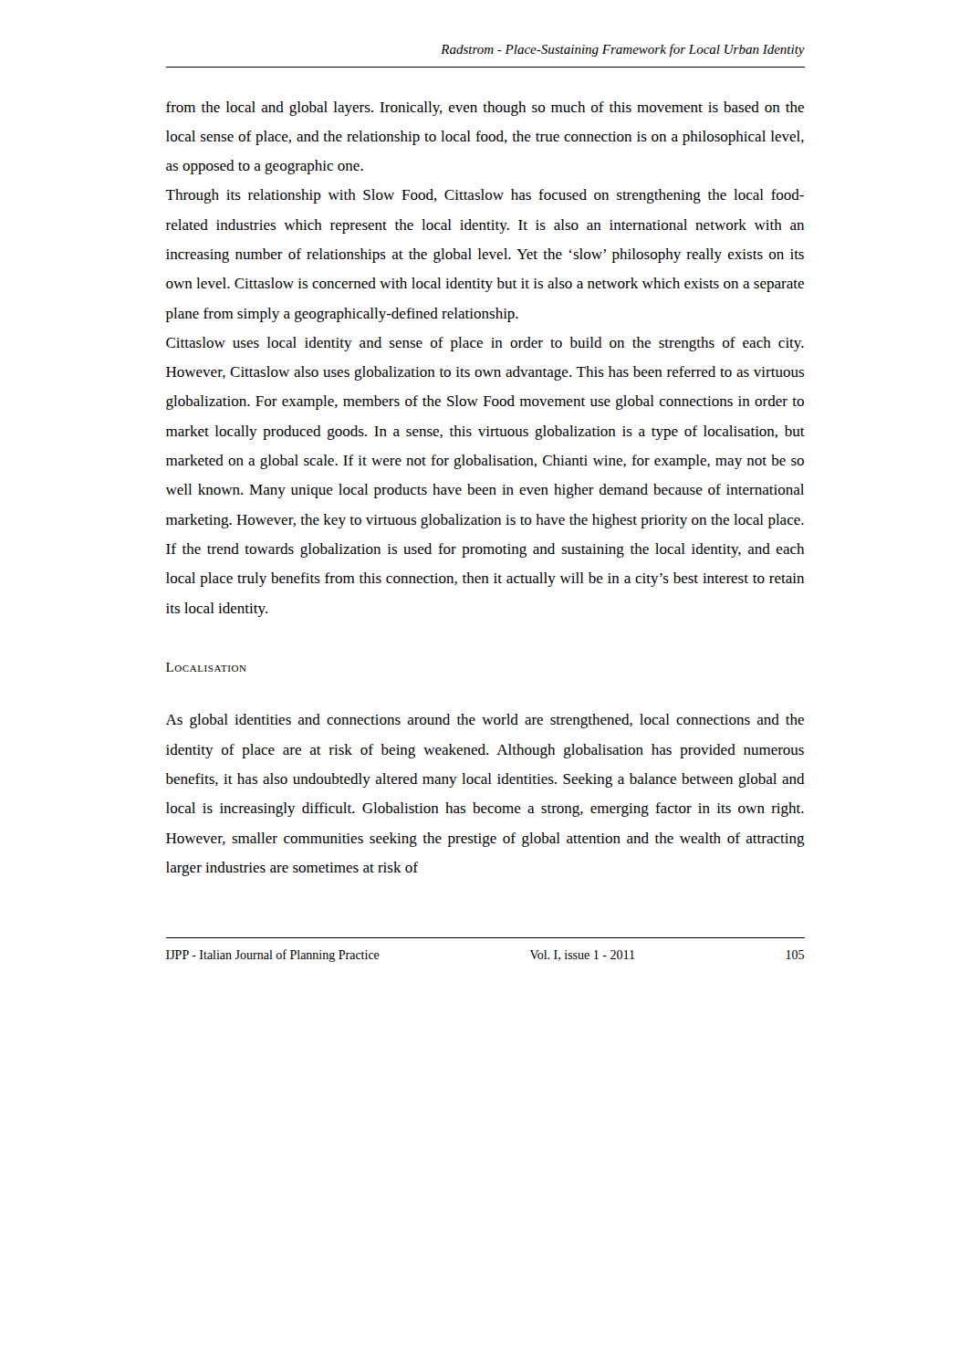Radstrom - Place-Sustaining Framework for Local Urban Identity
from the local and global layers. Ironically, even though so much of this movement is based on the local sense of place, and the relationship to local food, the true connection is on a philosophical level, as opposed to a geographic one.
Through its relationship with Slow Food, Cittaslow has focused on strengthening the local food-related industries which represent the local identity. It is also an international network with an increasing number of relationships at the global level. Yet the ‘slow’ philosophy really exists on its own level. Cittaslow is concerned with local identity but it is also a network which exists on a separate plane from simply a geographically-defined relationship.
Cittaslow uses local identity and sense of place in order to build on the strengths of each city. However, Cittaslow also uses globalization to its own advantage. This has been referred to as virtuous globalization. For example, members of the Slow Food movement use global connections in order to market locally produced goods. In a sense, this virtuous globalization is a type of localisation, but marketed on a global scale. If it were not for globalisation, Chianti wine, for example, may not be so well known. Many unique local products have been in even higher demand because of international marketing. However, the key to virtuous globalization is to have the highest priority on the local place. If the trend towards globalization is used for promoting and sustaining the local identity, and each local place truly benefits from this connection, then it actually will be in a city’s best interest to retain its local identity.
Localisation
As global identities and connections around the world are strengthened, local connections and the identity of place are at risk of being weakened. Although globalisation has provided numerous benefits, it has also undoubtedly altered many local identities. Seeking a balance between global and local is increasingly difficult. Globalistion has become a strong, emerging factor in its own right. However, smaller communities seeking the prestige of global attention and the wealth of attracting larger industries are sometimes at risk of
IJPP - Italian Journal of Planning Practice Vol. I, issue 1 - 2011 105